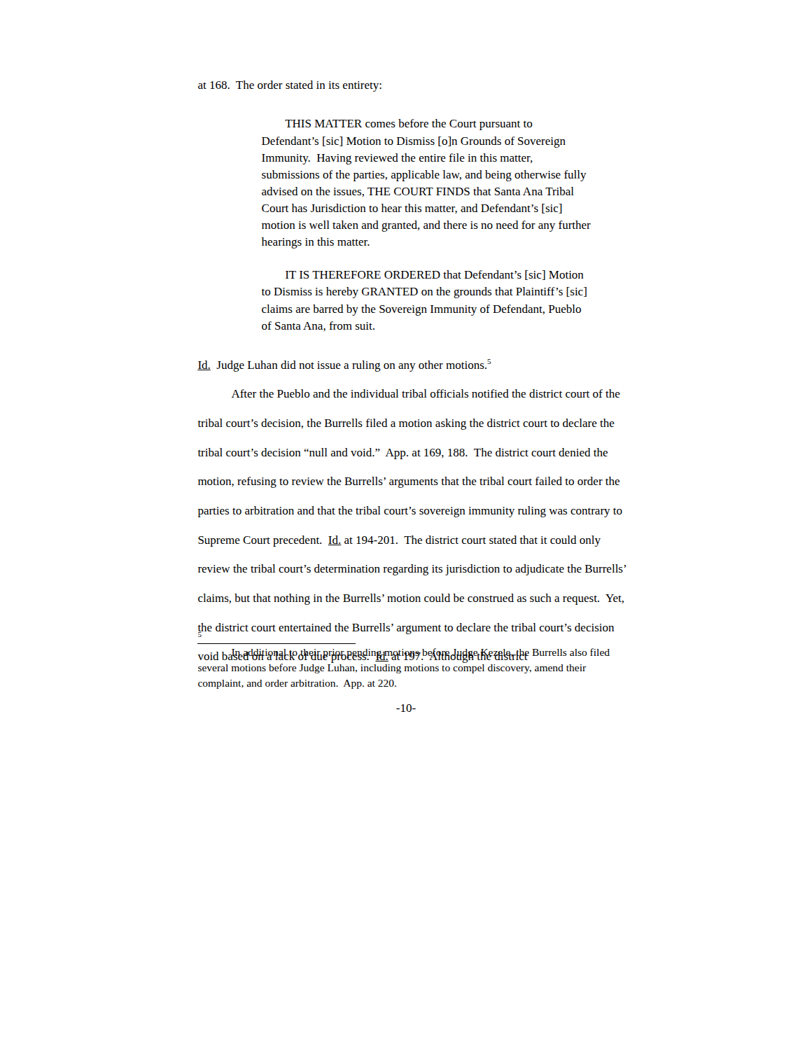at 168. The order stated in its entirety:
THIS MATTER comes before the Court pursuant to Defendant’s [sic] Motion to Dismiss [o]n Grounds of Sovereign Immunity. Having reviewed the entire file in this matter, submissions of the parties, applicable law, and being otherwise fully advised on the issues, THE COURT FINDS that Santa Ana Tribal Court has Jurisdiction to hear this matter, and Defendant’s [sic] motion is well taken and granted, and there is no need for any further hearings in this matter.
IT IS THEREFORE ORDERED that Defendant’s [sic] Motion to Dismiss is hereby GRANTED on the grounds that Plaintiff’s [sic] claims are barred by the Sovereign Immunity of Defendant, Pueblo of Santa Ana, from suit.
Id. Judge Luhan did not issue a ruling on any other motions.5
After the Pueblo and the individual tribal officials notified the district court of the tribal court’s decision, the Burrells filed a motion asking the district court to declare the tribal court’s decision “null and void.” App. at 169, 188. The district court denied the motion, refusing to review the Burrells’ arguments that the tribal court failed to order the parties to arbitration and that the tribal court’s sovereign immunity ruling was contrary to Supreme Court precedent. Id. at 194-201. The district court stated that it could only review the tribal court’s determination regarding its jurisdiction to adjudicate the Burrells’ claims, but that nothing in the Burrells’ motion could be construed as such a request. Yet, the district court entertained the Burrells’ argument to declare the tribal court’s decision void based on a lack of due process. Id. at 197. Although the district
5
In additional to their prior pending motions before Judge Kezele, the Burrells also filed several motions before Judge Luhan, including motions to compel discovery, amend their complaint, and order arbitration. App. at 220.
-10-